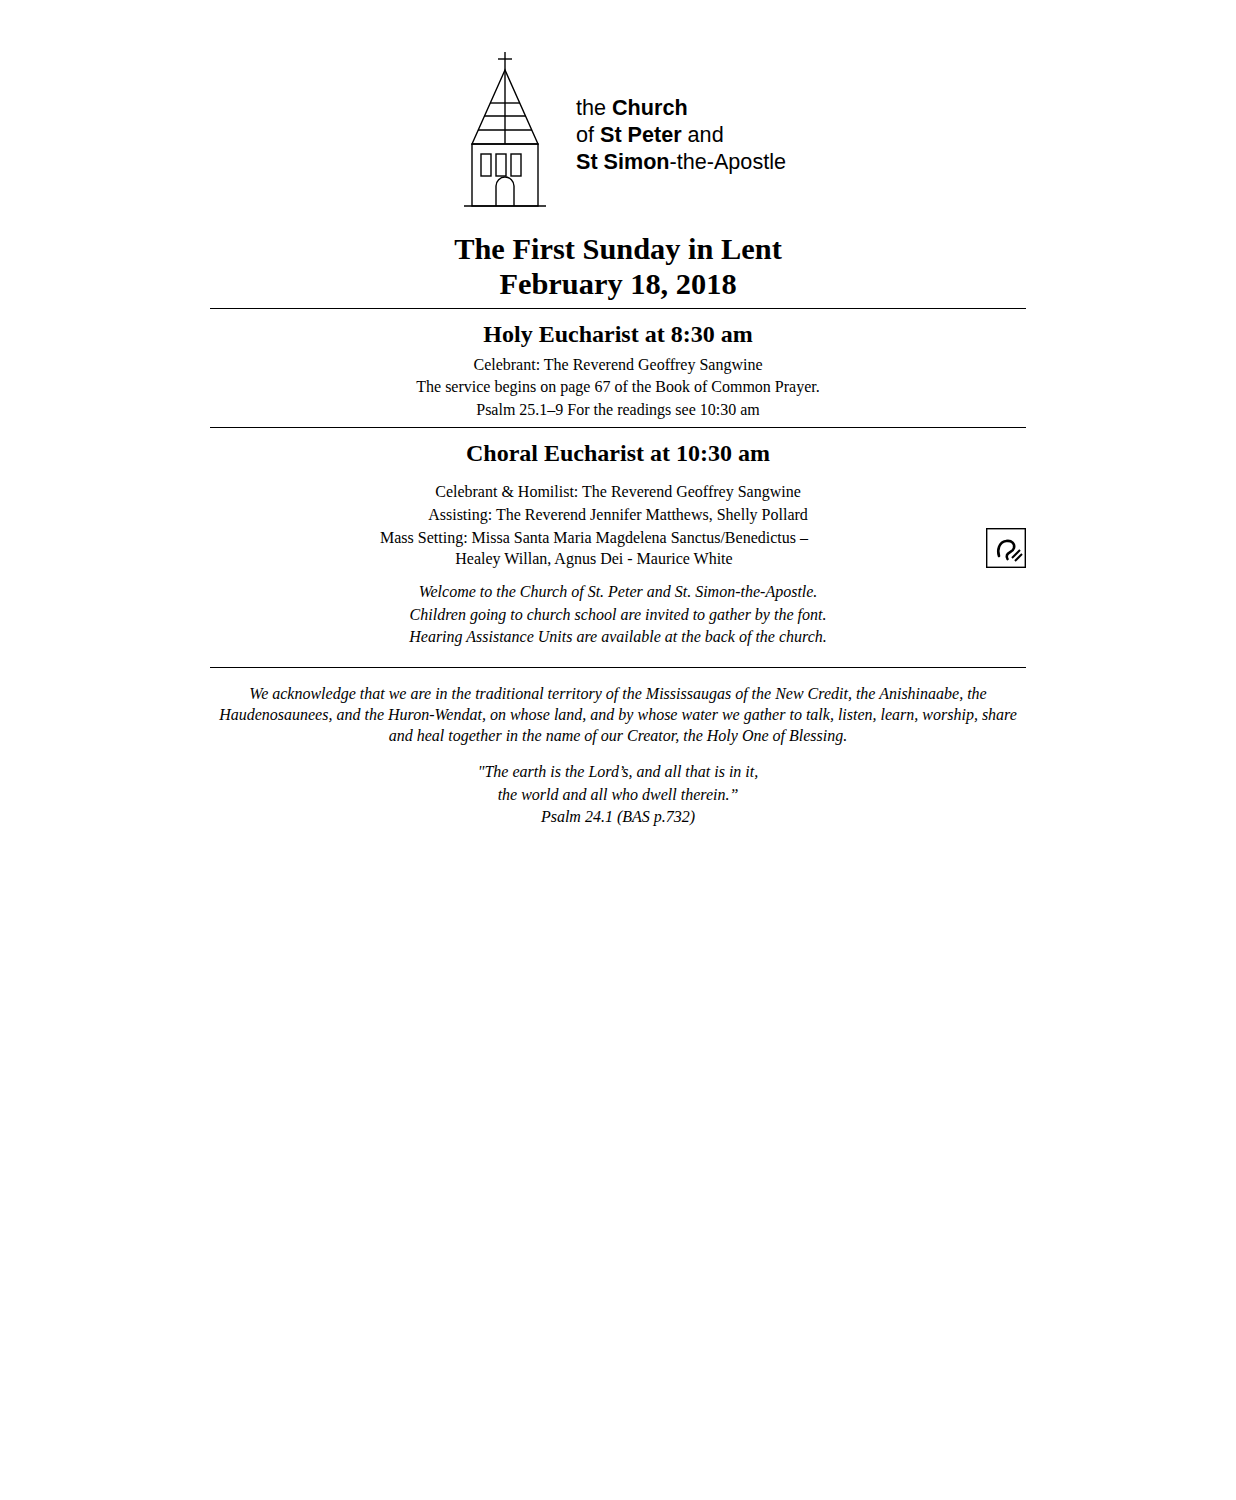the Church
of St Peter and
St Simon-the-Apostle
The First Sunday in Lent
February 18, 2018
Holy Eucharist at 8:30 am
Celebrant: The Reverend Geoffrey Sangwine
The service begins on page 67 of the Book of Common Prayer.
Psalm 25.1–9 For the readings see 10:30 am
Choral Eucharist at 10:30 am
Celebrant & Homilist: The Reverend Geoffrey Sangwine
Assisting: The Reverend Jennifer Matthews, Shelly Pollard
Mass Setting: Missa Santa Maria Magdelena Sanctus/Benedictus –
Healey Willan, Agnus Dei - Maurice White
Welcome to the Church of St. Peter and St. Simon-the-Apostle.
Children going to church school are invited to gather by the font.
Hearing Assistance Units are available at the back of the church.
We acknowledge that we are in the traditional territory of the Mississaugas of the New Credit, the Anishinaabe, the Haudenosaunees, and the Huron-Wendat, on whose land, and by whose water we gather to talk, listen, learn, worship, share and heal together in the name of our Creator, the Holy One of Blessing.
"The earth is the Lord’s, and all that is in it,
the world and all who dwell therein.”
Psalm 24.1 (BAS p.732)